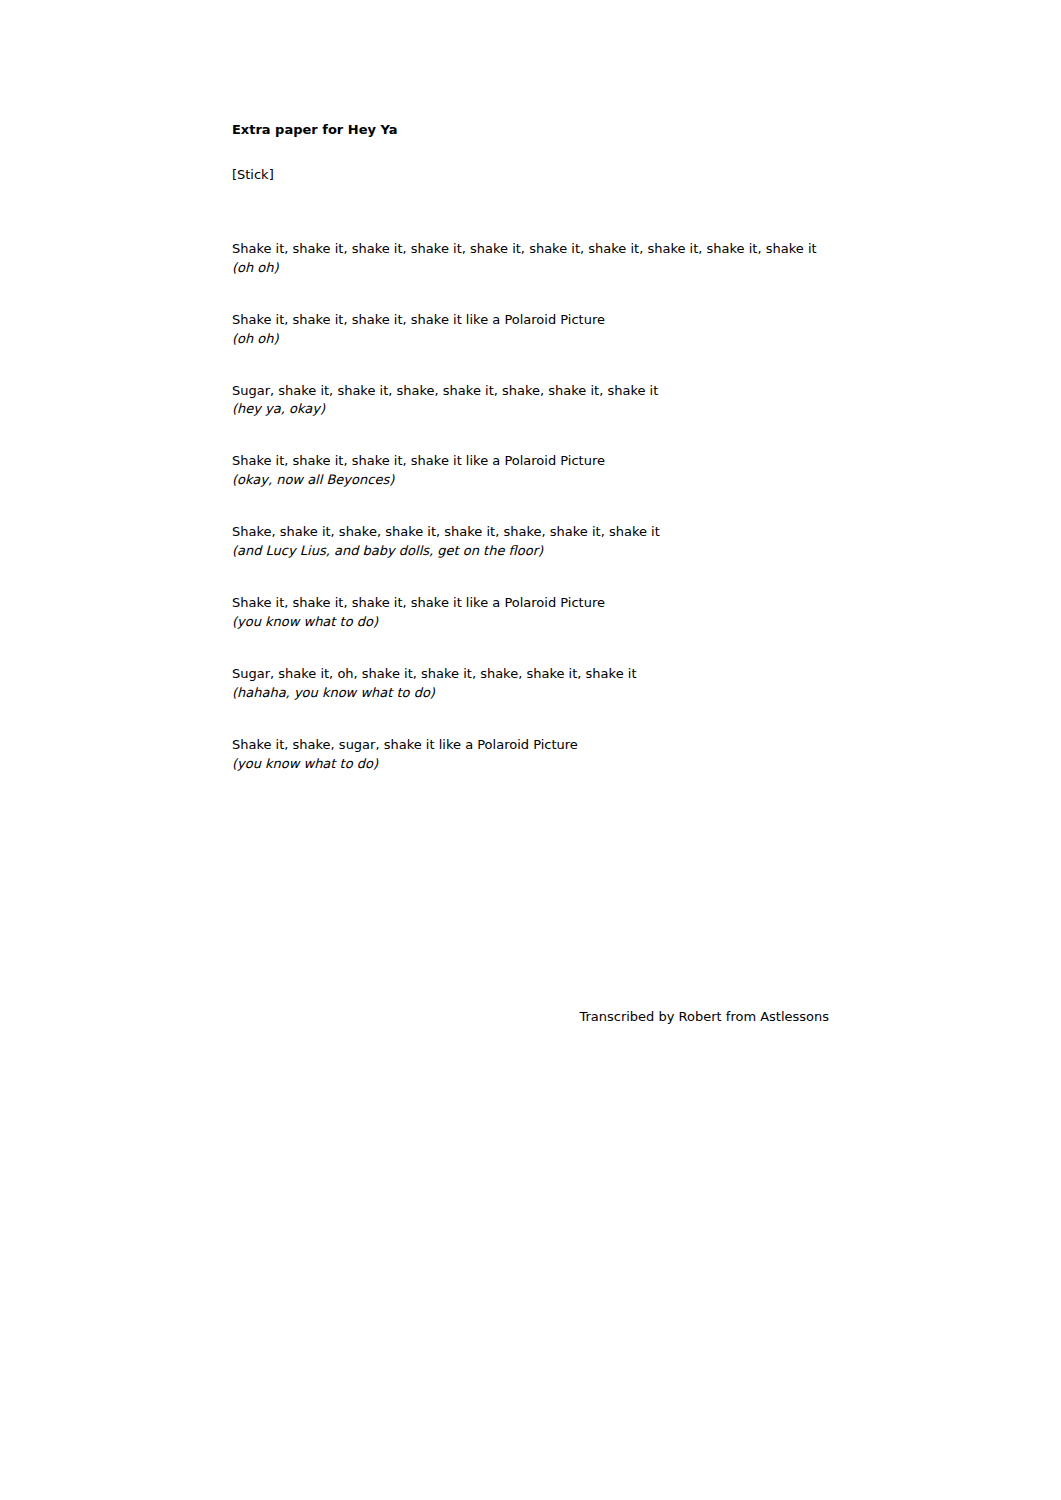Extra paper for Hey Ya
[Stick]
Shake it, shake it, shake it, shake it, shake it, shake it, shake it, shake it, shake it, shake it
(oh oh)
Shake it, shake it, shake it, shake it like a Polaroid Picture
(oh oh)
Sugar, shake it, shake it, shake, shake it, shake, shake it, shake it
(hey ya, okay)
Shake it, shake it, shake it, shake it like a Polaroid Picture
(okay, now all Beyonces)
Shake, shake it, shake, shake it, shake it, shake, shake it, shake it
(and Lucy Lius, and baby dolls, get on the floor)
Shake it, shake it, shake it, shake it like a Polaroid Picture
(you know what to do)
Sugar, shake it, oh, shake it, shake it, shake, shake it, shake it
(hahaha, you know what to do)
Shake it, shake, sugar, shake it like a Polaroid Picture
(you know what to do)
Transcribed by Robert from Astlessons